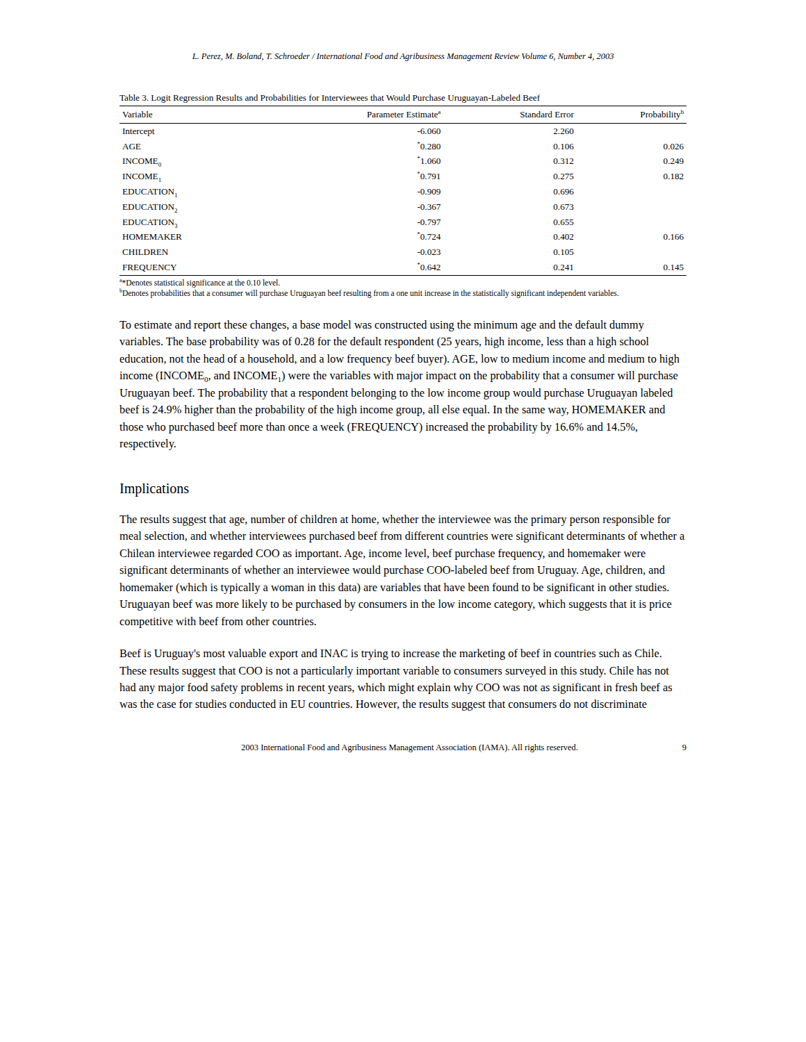L. Perez, M. Boland, T. Schroeder / International Food and Agribusiness Management Review Volume 6, Number 4, 2003
Table 3. Logit Regression Results and Probabilities for Interviewees that Would Purchase Uruguayan-Labeled Beef
| Variable | Parameter Estimate a | Standard Error | Probability b |
| --- | --- | --- | --- |
| Intercept | -6.060 | 2.260 | |
| AGE | * 0.280 | 0.106 | 0.026 |
| INCOME 0 | * 1.060 | 0.312 | 0.249 |
| INCOME 1 | * 0.791 | 0.275 | 0.182 |
| EDUCATION 1 | -0.909 | 0.696 | |
| EDUCATION 2 | -0.367 | 0.673 | |
| EDUCATION 3 | -0.797 | 0.655 | |
| HOMEMAKER | * 0.724 | 0.402 | 0.166 |
| CHILDREN | -0.023 | 0.105 | |
| FREQUENCY | * 0.642 | 0.241 | 0.145 |
a*Denotes statistical significance at the 0.10 level.
bDenotes probabilities that a consumer will purchase Uruguayan beef resulting from a one unit increase in the statistically significant independent variables.
To estimate and report these changes, a base model was constructed using the minimum age and the default dummy variables. The base probability was of 0.28 for the default respondent (25 years, high income, less than a high school education, not the head of a household, and a low frequency beef buyer). AGE, low to medium income and medium to high income (INCOME0, and INCOME1) were the variables with major impact on the probability that a consumer will purchase Uruguayan beef. The probability that a respondent belonging to the low income group would purchase Uruguayan labeled beef is 24.9% higher than the probability of the high income group, all else equal. In the same way, HOMEMAKER and those who purchased beef more than once a week (FREQUENCY) increased the probability by 16.6% and 14.5%, respectively.
Implications
The results suggest that age, number of children at home, whether the interviewee was the primary person responsible for meal selection, and whether interviewees purchased beef from different countries were significant determinants of whether a Chilean interviewee regarded COO as important. Age, income level, beef purchase frequency, and homemaker were significant determinants of whether an interviewee would purchase COO-labeled beef from Uruguay. Age, children, and homemaker (which is typically a woman in this data) are variables that have been found to be significant in other studies. Uruguayan beef was more likely to be purchased by consumers in the low income category, which suggests that it is price competitive with beef from other countries.
Beef is Uruguay's most valuable export and INAC is trying to increase the marketing of beef in countries such as Chile. These results suggest that COO is not a particularly important variable to consumers surveyed in this study. Chile has not had any major food safety problems in recent years, which might explain why COO was not as significant in fresh beef as was the case for studies conducted in EU countries. However, the results suggest that consumers do not discriminate
 2003 International Food and Agribusiness Management Association (IAMA). All rights reserved.
9